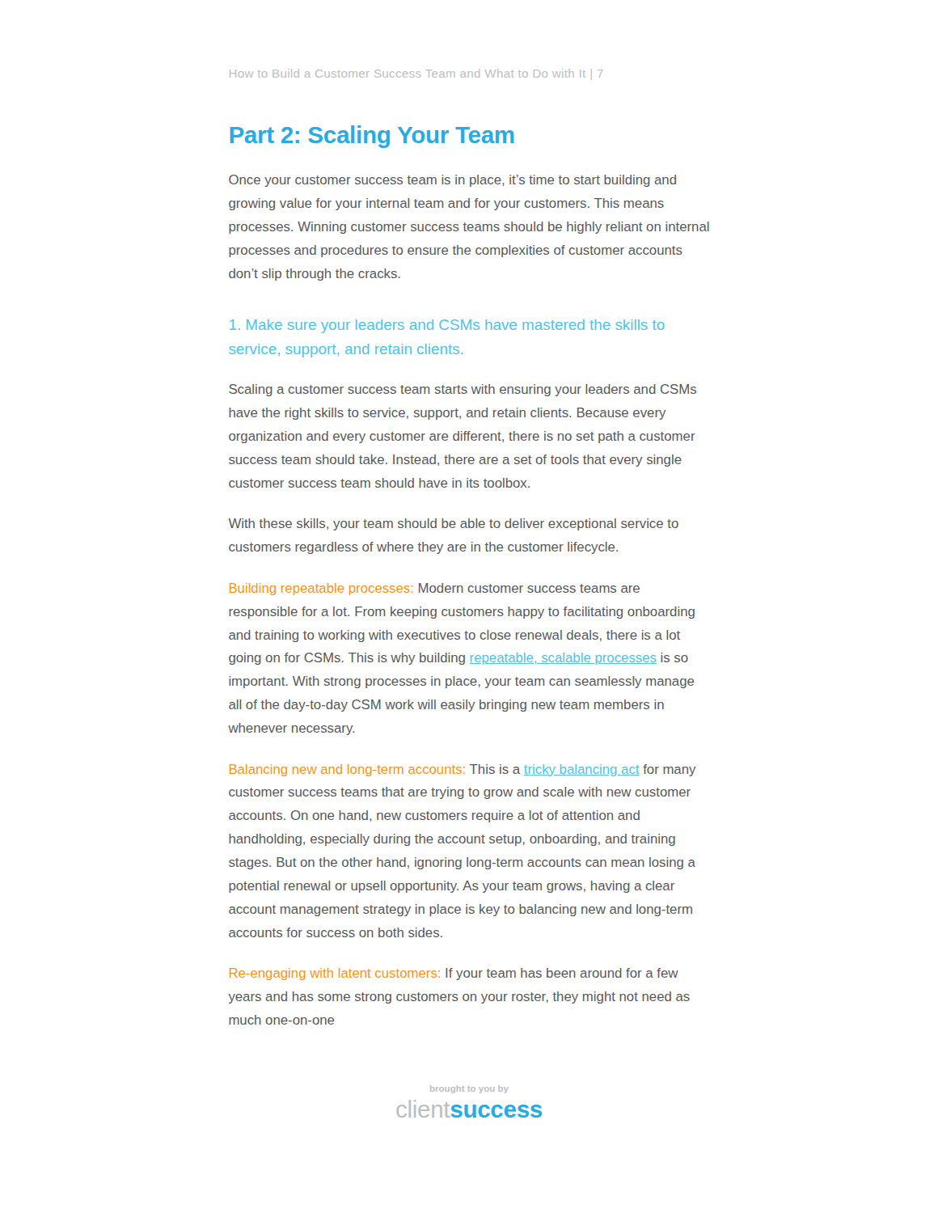How to Build a Customer Success Team and What to Do with It | 7
Part 2: Scaling Your Team
Once your customer success team is in place, it’s time to start building and growing value for your internal team and for your customers. This means processes. Winning customer success teams should be highly reliant on internal processes and procedures to ensure the complexities of customer accounts don’t slip through the cracks.
1. Make sure your leaders and CSMs have mastered the skills to service, support, and retain clients.
Scaling a customer success team starts with ensuring your leaders and CSMs have the right skills to service, support, and retain clients. Because every organization and every customer are different, there is no set path a customer success team should take. Instead, there are a set of tools that every single customer success team should have in its toolbox.
With these skills, your team should be able to deliver exceptional service to customers regardless of where they are in the customer lifecycle.
Building repeatable processes: Modern customer success teams are responsible for a lot. From keeping customers happy to facilitating onboarding and training to working with executives to close renewal deals, there is a lot going on for CSMs. This is why building repeatable, scalable processes is so important. With strong processes in place, your team can seamlessly manage all of the day-to-day CSM work will easily bringing new team members in whenever necessary.
Balancing new and long-term accounts: This is a tricky balancing act for many customer success teams that are trying to grow and scale with new customer accounts. On one hand, new customers require a lot of attention and handholding, especially during the account setup, onboarding, and training stages. But on the other hand, ignoring long-term accounts can mean losing a potential renewal or upsell opportunity. As your team grows, having a clear account management strategy in place is key to balancing new and long-term accounts for success on both sides.
Re-engaging with latent customers: If your team has been around for a few years and has some strong customers on your roster, they might not need as much one-on-one
brought to you by
client success